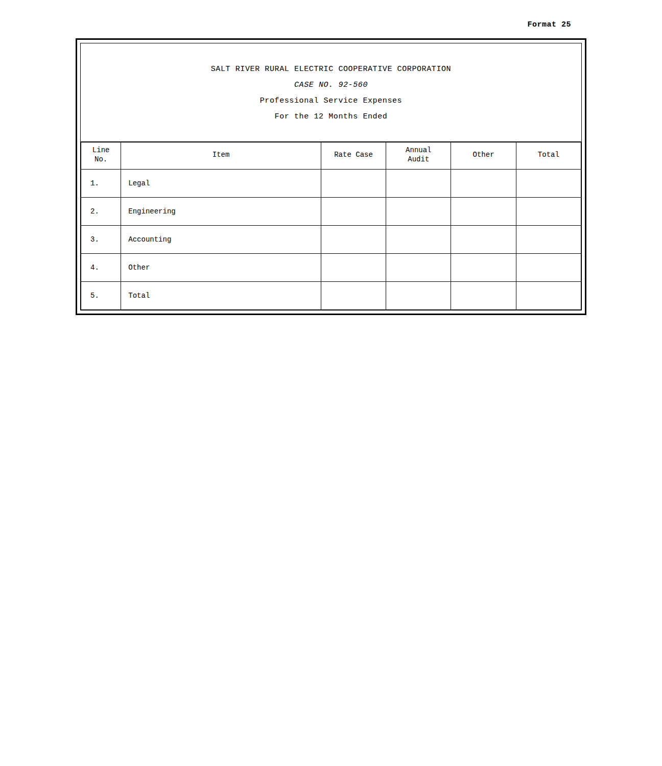Format 25
SALT RIVER RURAL ELECTRIC COOPERATIVE CORPORATION
CASE NO. 92-560
Professional Service Expenses
For the 12 Months Ended
| Line No. | Item | Rate Case | Annual Audit | Other | Total |
| --- | --- | --- | --- | --- | --- |
| 1. | Legal | | | | |
| 2. | Engineering | | | | |
| 3. | Accounting | | | | |
| 4. | Other | | | | |
| 5. | Total | | | | |